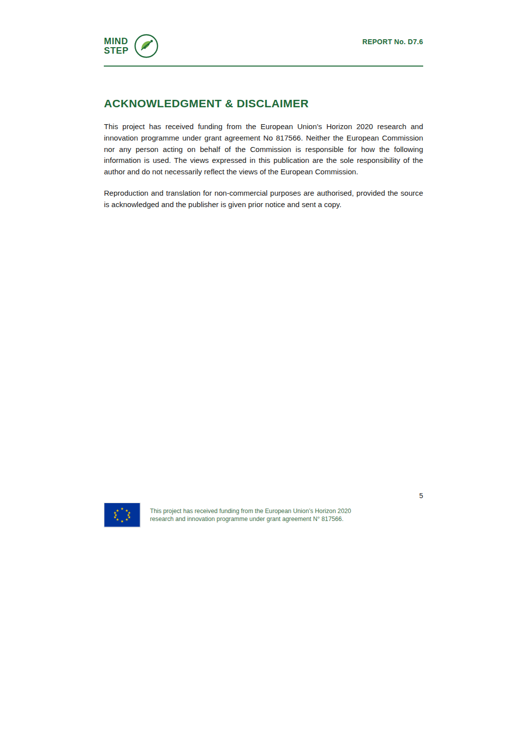MIND STEP
REPORT No. D7.6
ACKNOWLEDGMENT & DISCLAIMER
This project has received funding from the European Union’s Horizon 2020 research and innovation programme under grant agreement No 817566. Neither the European Commission nor any person acting on behalf of the Commission is responsible for how the following information is used. The views expressed in this publication are the sole responsibility of the author and do not necessarily reflect the views of the European Commission.
Reproduction and translation for non-commercial purposes are authorised, provided the source is acknowledged and the publisher is given prior notice and sent a copy.
This project has received funding from the European Union’s Horizon 2020
research and innovation programme under grant agreement N° 817566.
5